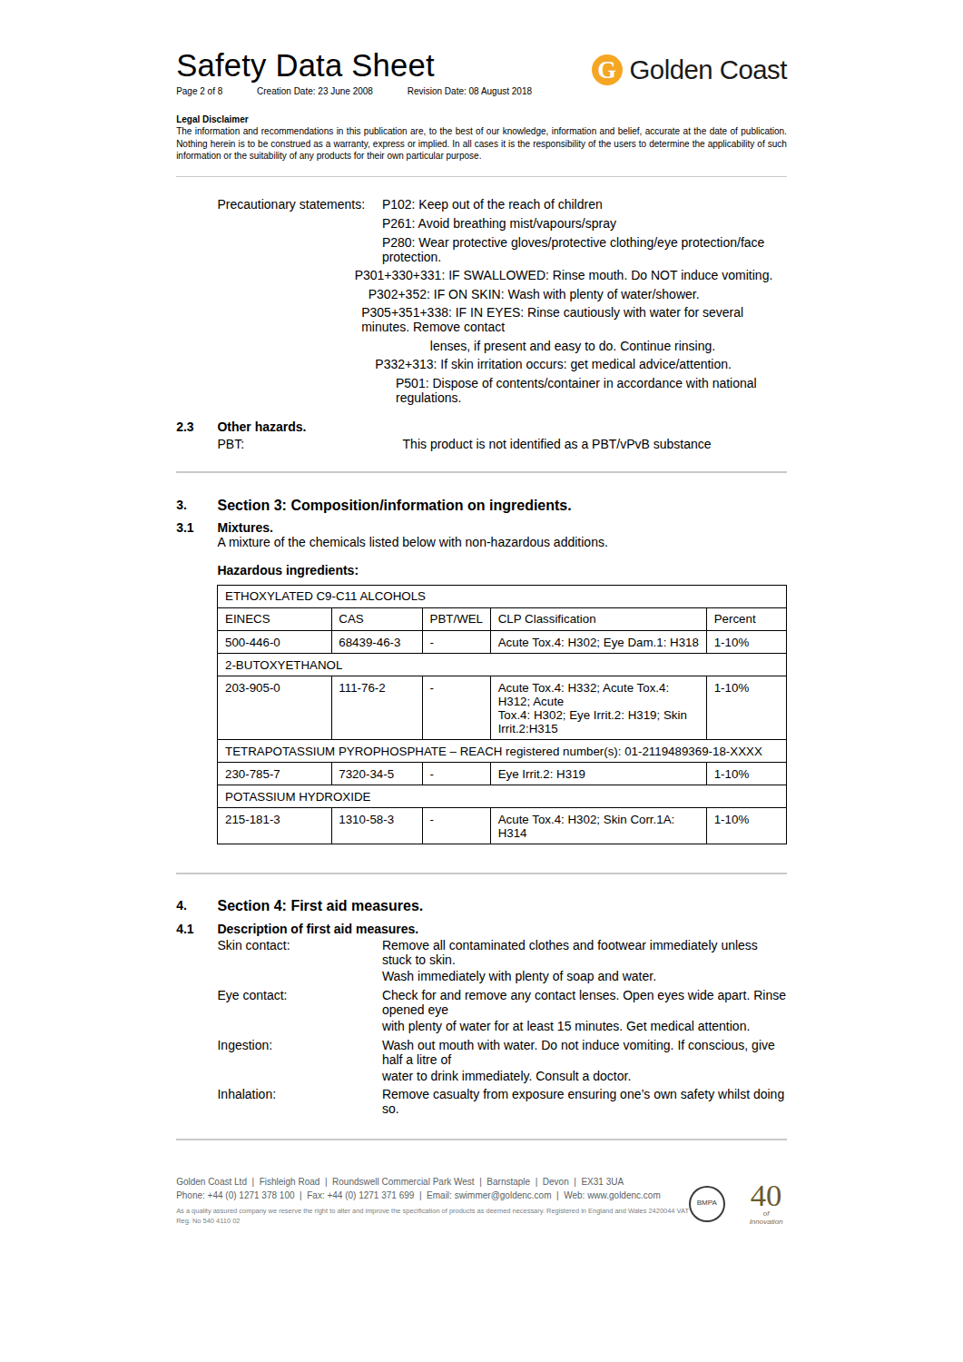Safety Data Sheet
Page 2 of 8 Creation Date: 23 June 2008 Revision Date: 08 August 2018
G
Golden Coast
Legal Disclaimer
The information and recommendations in this publication are, to the best of our knowledge, information and belief, accurate at the date of publication. Nothing herein is to be construed as a warranty, express or implied. In all cases it is the responsibility of the users to determine the applicability of such information or the suitability of any products for their own particular purpose.
Precautionary statements:
P102: Keep out of the reach of children
P261: Avoid breathing mist/vapours/spray
P280: Wear protective gloves/protective clothing/eye protection/face protection.
P301+330+331: IF SWALLOWED: Rinse mouth. Do NOT induce vomiting.
P302+352: IF ON SKIN: Wash with plenty of water/shower.
P305+351+338: IF IN EYES: Rinse cautiously with water for several minutes. Remove contact
lenses, if present and easy to do. Continue rinsing.
P332+313: If skin irritation occurs: get medical advice/attention.
P501: Dispose of contents/container in accordance with national regulations.
2.3
Other hazards.
PBT:
This product is not identified as a PBT/vPvB substance
3.
Section 3: Composition/information on ingredients.
3.1
Mixtures.
A mixture of the chemicals listed below with non-hazardous additions.
Hazardous ingredients:
| ETHOXYLATED C9-C11 ALCOHOLS |
| EINECS | CAS | PBT/WEL | CLP Classification | Percent |
| 500-446-0 | 68439-46-3 | - | Acute Tox.4: H302; Eye Dam.1: H318 | 1-10% |
| 2-BUTOXYETHANOL |
| 203-905-0 | 111-76-2 | - | Acute Tox.4: H332; Acute Tox.4: H312; Acute Tox.4: H302; Eye Irrit.2: H319; Skin Irrit.2:H315 | 1-10% |
| TETRAPOTASSIUM PYROPHOSPHATE – REACH registered number(s): 01-2119489369-18-XXXX |
| 230-785-7 | 7320-34-5 | - | Eye Irrit.2: H319 | 1-10% |
| POTASSIUM HYDROXIDE |
| 215-181-3 | 1310-58-3 | - | Acute Tox.4: H302; Skin Corr.1A: H314 | 1-10% |
4.
Section 4: First aid measures.
4.1
Description of first aid measures.
Skin contact:
Remove all contaminated clothes and footwear immediately unless stuck to skin.
Wash immediately with plenty of soap and water.
Eye contact:
Check for and remove any contact lenses. Open eyes wide apart. Rinse opened eye
with plenty of water for at least 15 minutes. Get medical attention.
Ingestion:
Wash out mouth with water. Do not induce vomiting. If conscious, give half a litre of
water to drink immediately. Consult a doctor.
Inhalation:
Remove casualty from exposure ensuring one’s own safety whilst doing so.
Golden Coast Ltd | Fishleigh Road | Roundswell Commercial Park West | Barnstaple | Devon | EX31 3UA
Phone: +44 (0) 1271 378 100 | Fax: +44 (0) 1271 371 699 | Email: swimmer@goldenc.com | Web: www.goldenc.com
As a quality assured company we reserve the right to alter and improve the specification of products as deemed necessary. Registered in England and Wales 2420044 VAT Reg. No 540 4110 02
BMPA
40 of Innovation